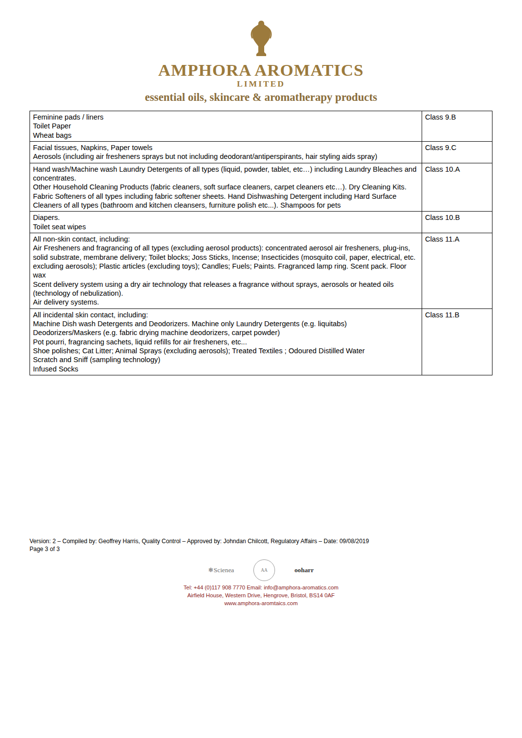AMPHORA AROMATICS
LIMITED
essential oils, skincare & aromatherapy products
| Feminine pads / liners Toilet Paper Wheat bags | Class 9.B |
| Facial tissues, Napkins, Paper towels Aerosols (including air fresheners sprays but not including deodorant/antiperspirants, hair styling aids spray) | Class 9.C |
| Hand wash/Machine wash Laundry Detergents of all types (liquid, powder, tablet, etc…) including Laundry Bleaches and concentrates. Other Household Cleaning Products (fabric cleaners, soft surface cleaners, carpet cleaners etc…). Dry Cleaning Kits. Fabric Softeners of all types including fabric softener sheets. Hand Dishwashing Detergent including Hard Surface Cleaners of all types (bathroom and kitchen cleansers, furniture polish etc...). Shampoos for pets | Class 10.A |
| Diapers. Toilet seat wipes | Class 10.B |
| All non-skin contact, including: Air Fresheners and fragrancing of all types (excluding aerosol products): concentrated aerosol air fresheners, plug-ins, solid substrate, membrane delivery; Toilet blocks; Joss Sticks, Incense; Insecticides (mosquito coil, paper, electrical, etc. excluding aerosols); Plastic articles (excluding toys); Candles; Fuels; Paints. Fragranced lamp ring. Scent pack. Floor wax Scent delivery system using a dry air technology that releases a fragrance without sprays, aerosols or heated oils (technology of nebulization). Air delivery systems. | Class 11.A |
| All incidental skin contact, including: Machine Dish wash Detergents and Deodorizers. Machine only Laundry Detergents (e.g. liquitabs) Deodorizers/Maskers (e.g. fabric drying machine deodorizers, carpet powder) Pot pourri, fragrancing sachets, liquid refills for air fresheners, etc... Shoe polishes; Cat Litter; Animal Sprays (excluding aerosols); Treated Textiles ; Odoured Distilled Water Scratch and Sniff (sampling technology) Infused Socks | Class 11.B |
Version: 2 – Compiled by: Geoffrey Harris, Quality Control – Approved by: Johndan Chilcott, Regulatory Affairs – Date: 09/08/2019
Page 3 of 3
❄Scienea AA ooharr
Tel: +44 (0)117 908 7770 Email: info@amphora-aromatics.com
Airfield House, Western Drive, Hengrove, Bristol, BS14 0AF
www.amphora-aromtaics.com